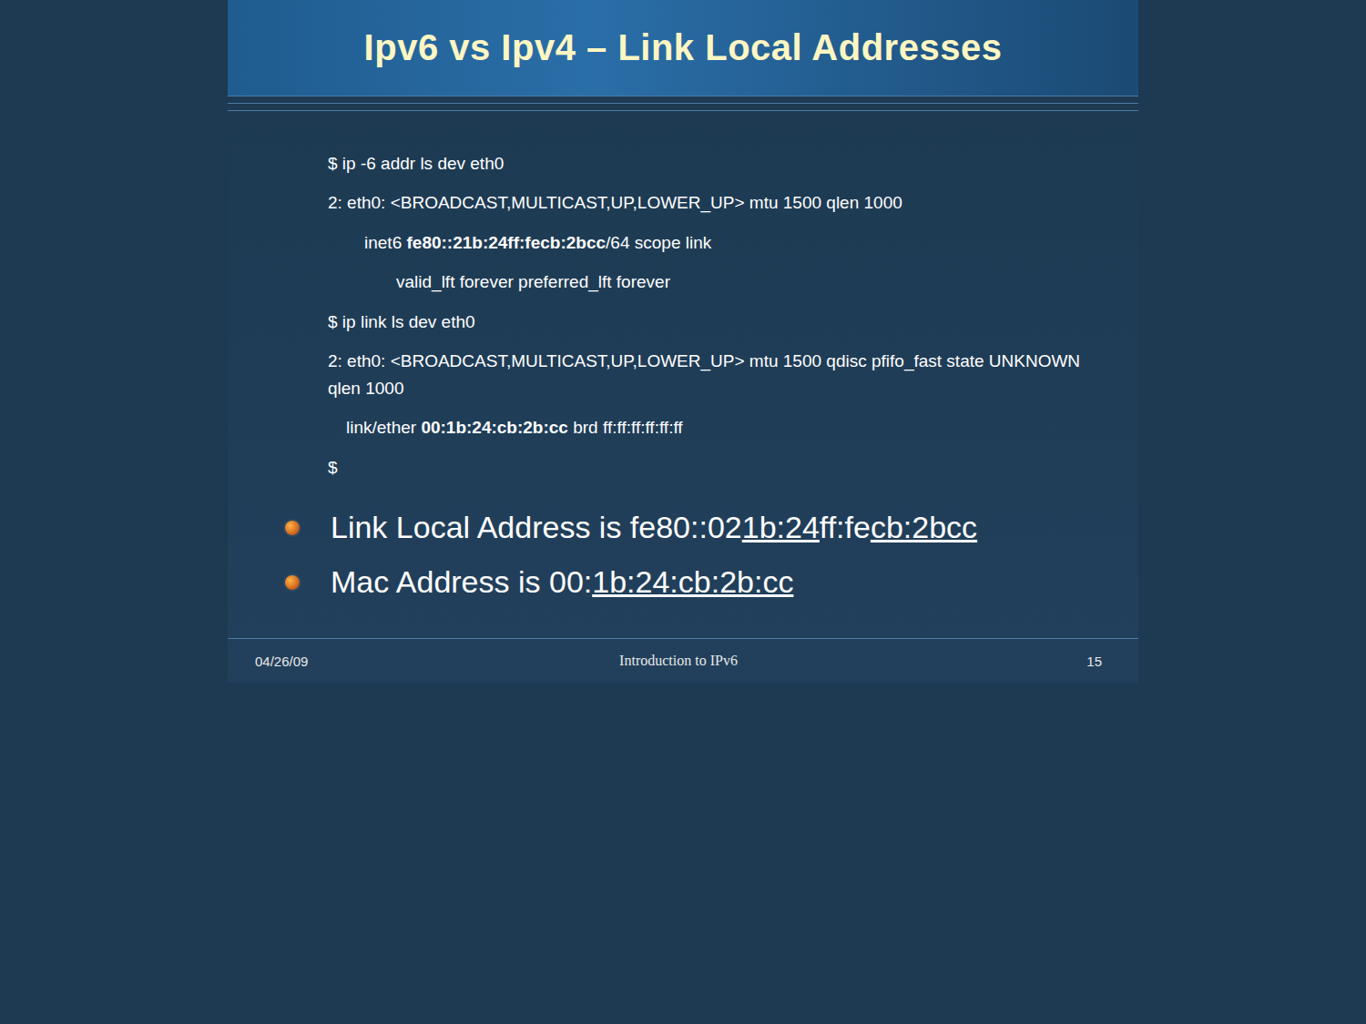Ipv6 vs Ipv4 – Link Local Addresses
$ ip -6 addr ls dev eth0
2: eth0: <BROADCAST,MULTICAST,UP,LOWER_UP> mtu 1500 qlen 1000
inet6 fe80::21b:24ff:fecb:2bcc/64 scope link
valid_lft forever preferred_lft forever
$ ip link ls dev eth0
2: eth0: <BROADCAST,MULTICAST,UP,LOWER_UP> mtu 1500 qdisc pfifo_fast state UNKNOWN qlen 1000
link/ether 00:1b:24:cb:2b:cc brd ff:ff:ff:ff:ff:ff
$
Link Local Address is fe80::021b:24ff:fecb:2bcc
Mac Address is 00:1b:24:cb:2b:cc
04/26/09
Introduction to IPv6
15